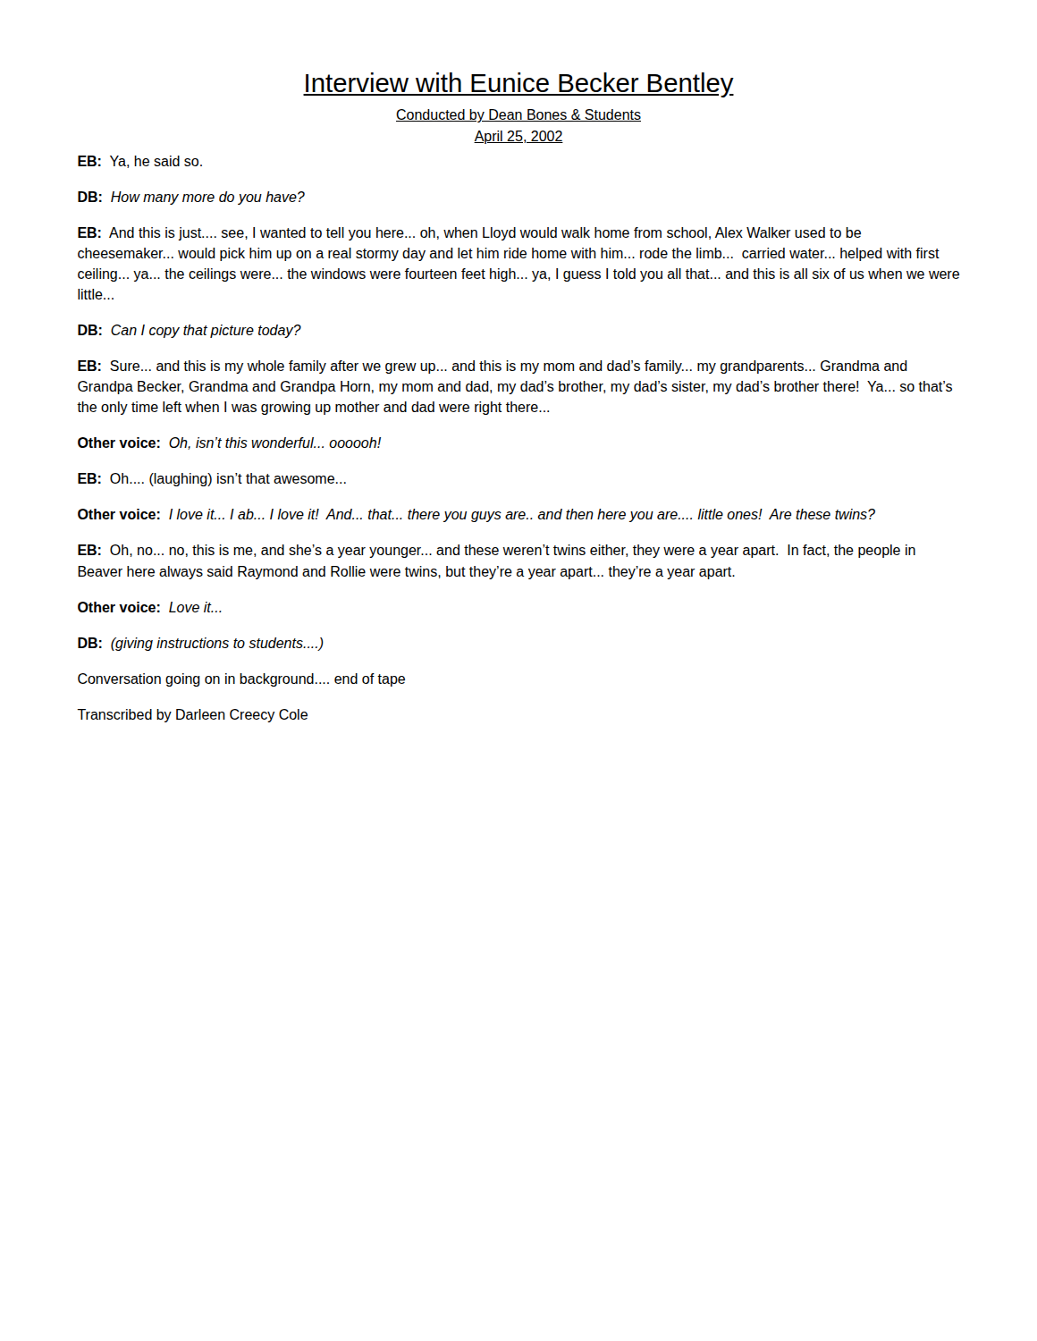Interview with Eunice Becker Bentley
Conducted by Dean Bones & Students
April 25, 2002
EB: Ya, he said so.
DB: How many more do you have?
EB: And this is just.... see, I wanted to tell you here... oh, when Lloyd would walk home from school, Alex Walker used to be cheesemaker... would pick him up on a real stormy day and let him ride home with him... rode the limb... carried water... helped with first ceiling... ya... the ceilings were... the windows were fourteen feet high... ya, I guess I told you all that... and this is all six of us when we were little...
DB: Can I copy that picture today?
EB: Sure... and this is my whole family after we grew up... and this is my mom and dad’s family... my grandparents... Grandma and Grandpa Becker, Grandma and Grandpa Horn, my mom and dad, my dad’s brother, my dad’s sister, my dad’s brother there! Ya... so that’s the only time left when I was growing up mother and dad were right there...
Other voice: Oh, isn’t this wonderful... oooooh!
EB: Oh.... (laughing) isn’t that awesome...
Other voice: I love it... I ab... I love it! And... that... there you guys are.. and then here you are.... little ones! Are these twins?
EB: Oh, no... no, this is me, and she’s a year younger... and these weren’t twins either, they were a year apart. In fact, the people in Beaver here always said Raymond and Rollie were twins, but they’re a year apart... they’re a year apart.
Other voice: Love it...
DB: (giving instructions to students....)
Conversation going on in background.... end of tape
Transcribed by Darleen Creecy Cole